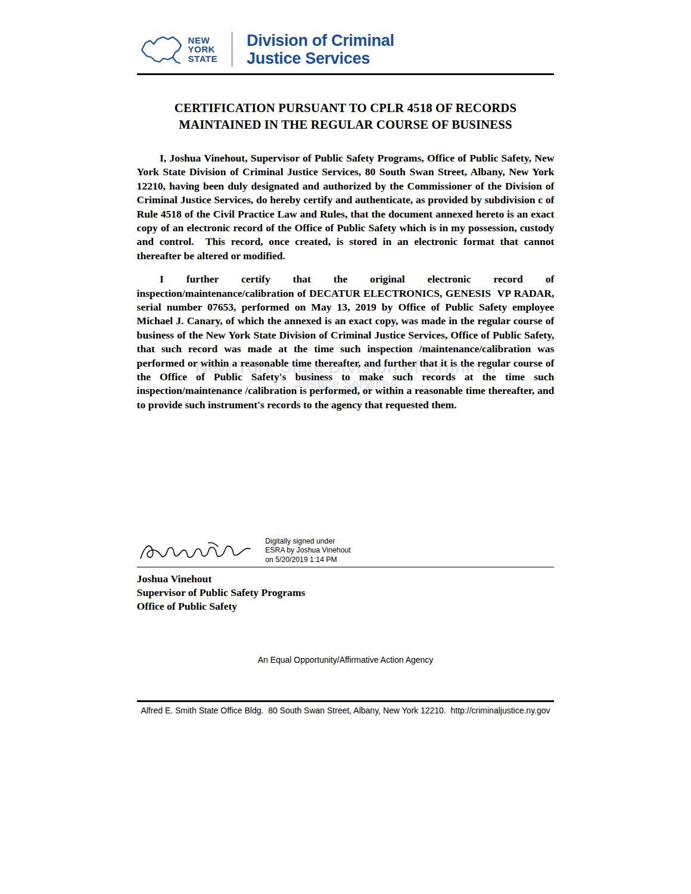NEW
YORK
STATE
Division of Criminal
Justice Services
CERTIFICATION PURSUANT TO CPLR 4518 OF RECORDS
MAINTAINED IN THE REGULAR COURSE OF BUSINESS
New York State Division of Criminal Justice Services
I, Joshua Vinehout, Supervisor of Public Safety Programs, Office of Public Safety, New York State Division of Criminal Justice Services, 80 South Swan Street, Albany, New York 12210, having been duly designated and authorized by the Commissioner of the Division of Criminal Justice Services, do hereby certify and authenticate, as provided by subdivision c of Rule 4518 of the Civil Practice Law and Rules, that the document annexed hereto is an exact copy of an electronic record of the Office of Public Safety which is in my possession, custody and control. This record, once created, is stored in an electronic format that cannot thereafter be altered or modified.
I further certify that the original electronic record of inspection/maintenance/calibration of DECATUR ELECTRONICS, GENESIS VP RADAR, serial number 07653, performed on May 13, 2019 by Office of Public Safety employee Michael J. Canary, of which the annexed is an exact copy, was made in the regular course of business of the New York State Division of Criminal Justice Services, Office of Public Safety, that such record was made at the time such inspection /maintenance/calibration was performed or within a reasonable time thereafter, and further that it is the regular course of the Office of Public Safety's business to make such records at the time such inspection/maintenance /calibration is performed, or within a reasonable time thereafter, and to provide such instrument's records to the agency that requested them.
Digitally signed under
ESRA by Joshua Vinehout
on 5/20/2019 1:14 PM
Joshua Vinehout
Supervisor of Public Safety Programs
Office of Public Safety
An Equal Opportunity/Affirmative Action Agency
Alfred E. Smith State Office Bldg. 80 South Swan Street, Albany, New York 12210. http://criminaljustice.ny.gov